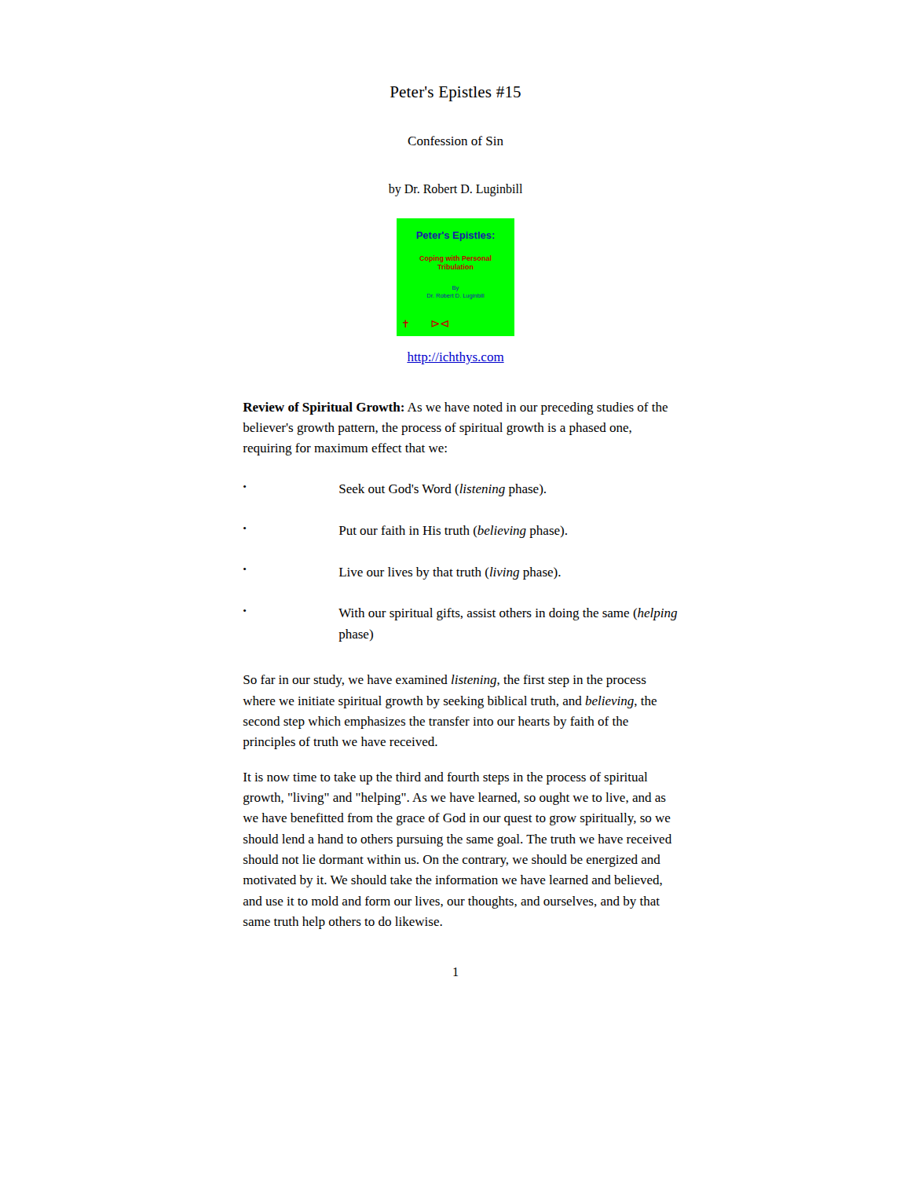Peter's Epistles #15
Confession of Sin
by Dr. Robert D. Luginbill
Peter's Epistles: Coping with Personal
Tribulation By
Dr. Robert D. Luginbill ✝⊳⊲
http://ichthys.com
Review of Spiritual Growth: As we have noted in our preceding studies of the believer's growth pattern, the process of spiritual growth is a phased one, requiring for maximum effect that we:
Seek out God's Word (listening phase).
Put our faith in His truth (believing phase).
Live our lives by that truth (living phase).
With our spiritual gifts, assist others in doing the same (helping phase)
So far in our study, we have examined listening, the first step in the process where we initiate spiritual growth by seeking biblical truth, and believing, the second step which emphasizes the transfer into our hearts by faith of the principles of truth we have received.
It is now time to take up the third and fourth steps in the process of spiritual growth, "living" and "helping". As we have learned, so ought we to live, and as we have benefitted from the grace of God in our quest to grow spiritually, so we should lend a hand to others pursuing the same goal. The truth we have received should not lie dormant within us. On the contrary, we should be energized and motivated by it. We should take the information we have learned and believed, and use it to mold and form our lives, our thoughts, and ourselves, and by that same truth help others to do likewise.
1